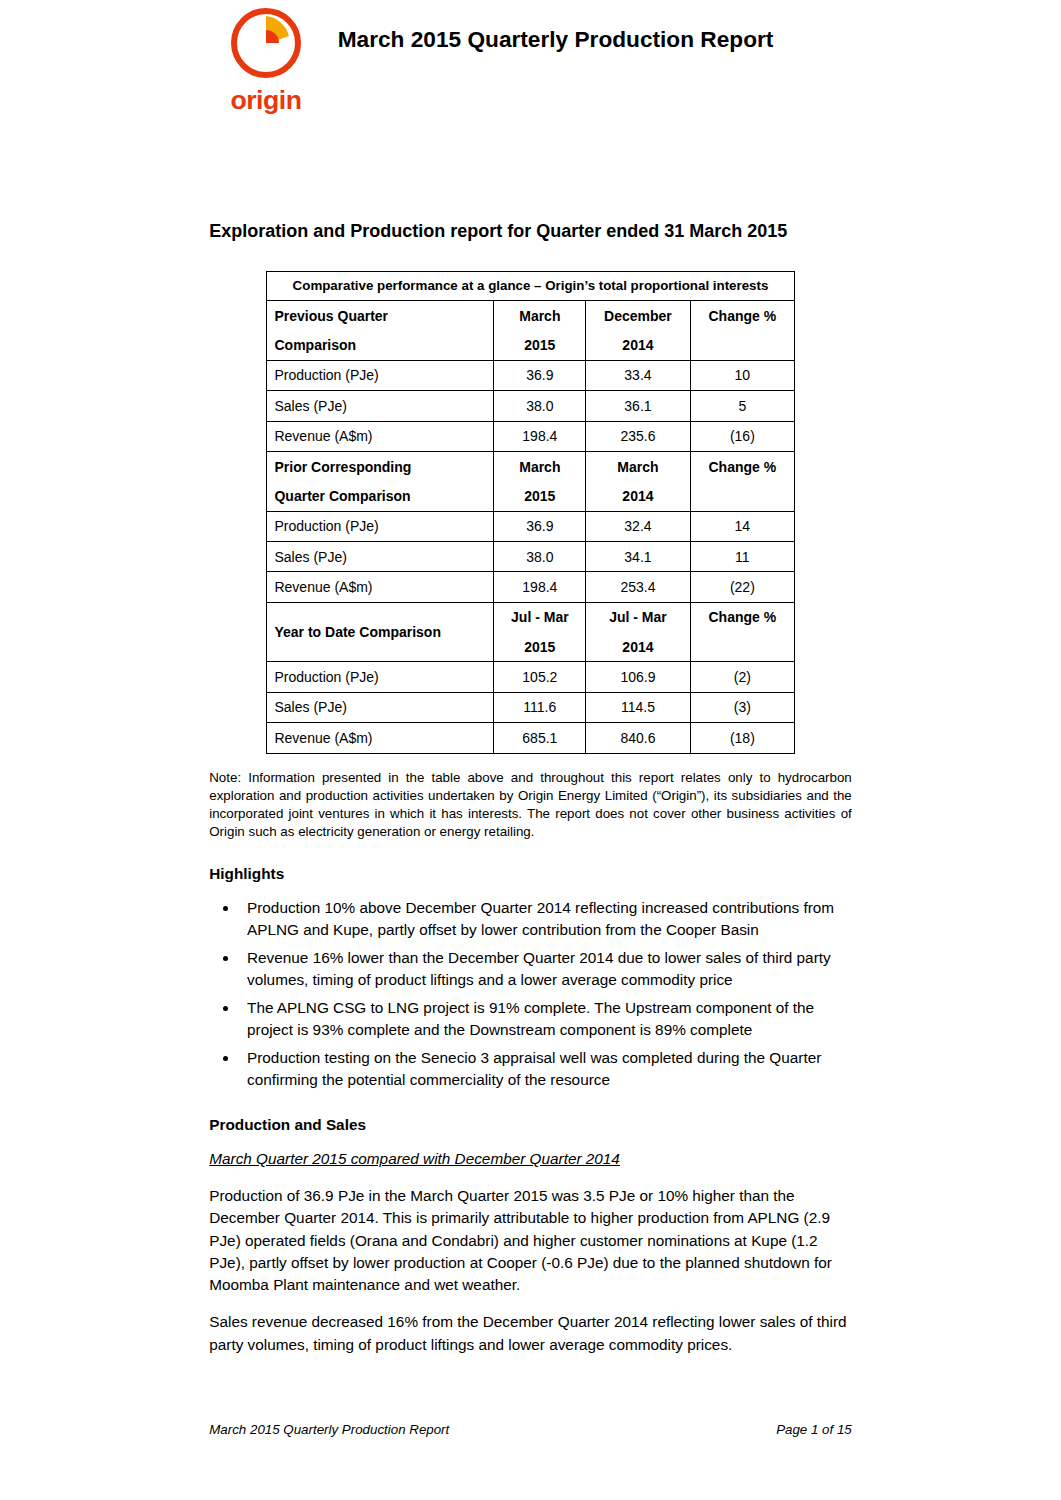origin
March 2015 Quarterly Production Report
Exploration and Production report for Quarter ended 31 March 2015
Comparative performance at a glance – Origin’s total proportional interests
| Previous Quarter | March | December | Change % |
| Comparison | 2015 | 2014 | |
| Production (PJe) | 36.9 | 33.4 | 10 |
| Sales (PJe) | 38.0 | 36.1 | 5 |
| Revenue (A$m) | 198.4 | 235.6 | (16) |
| Prior Corresponding | March | March | Change % |
| Quarter Comparison | 2015 | 2014 | |
| Production (PJe) | 36.9 | 32.4 | 14 |
| Sales (PJe) | 38.0 | 34.1 | 11 |
| Revenue (A$m) | 198.4 | 253.4 | (22) |
| Year to Date Comparison | Jul - Mar | Jul - Mar | Change % |
| 2015 | 2014 | |
| Production (PJe) | 105.2 | 106.9 | (2) |
| Sales (PJe) | 111.6 | 114.5 | (3) |
| Revenue (A$m) | 685.1 | 840.6 | (18) |
Note: Information presented in the table above and throughout this report relates only to hydrocarbon exploration and production activities undertaken by Origin Energy Limited (“Origin”), its subsidiaries and the incorporated joint ventures in which it has interests. The report does not cover other business activities of Origin such as electricity generation or energy retailing.
Highlights
Production 10% above December Quarter 2014 reflecting increased contributions from APLNG and Kupe, partly offset by lower contribution from the Cooper Basin
Revenue 16% lower than the December Quarter 2014 due to lower sales of third party volumes, timing of product liftings and a lower average commodity price
The APLNG CSG to LNG project is 91% complete. The Upstream component of the project is 93% complete and the Downstream component is 89% complete
Production testing on the Senecio 3 appraisal well was completed during the Quarter confirming the potential commerciality of the resource
Production and Sales
March Quarter 2015 compared with December Quarter 2014
Production of 36.9 PJe in the March Quarter 2015 was 3.5 PJe or 10% higher than the December Quarter 2014. This is primarily attributable to higher production from APLNG (2.9 PJe) operated fields (Orana and Condabri) and higher customer nominations at Kupe (1.2 PJe), partly offset by lower production at Cooper (-0.6 PJe) due to the planned shutdown for Moomba Plant maintenance and wet weather.
Sales revenue decreased 16% from the December Quarter 2014 reflecting lower sales of third party volumes, timing of product liftings and lower average commodity prices.
March 2015 Quarterly Production Report Page 1 of 15